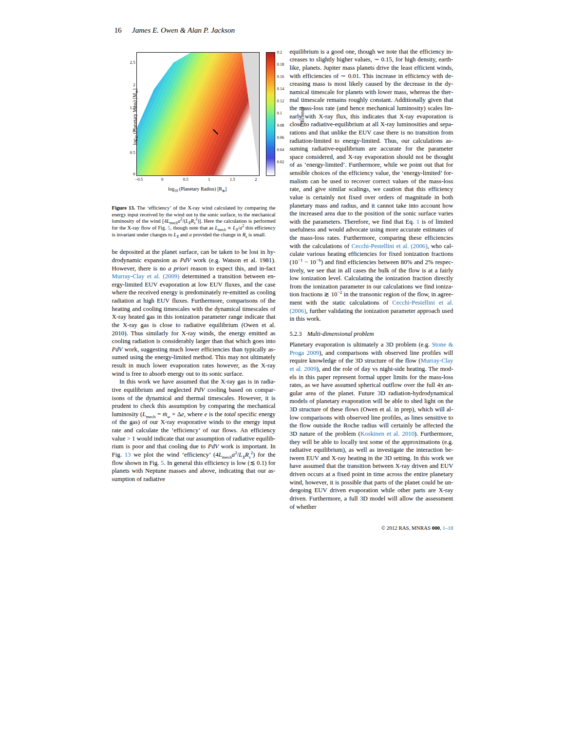16 James E. Owen & Alan P. Jackson
2.5 2 1.5 1 0.5 0
−0.5 0 0.5 1 1.5 2 2.5
log10 (Planetary Radius) [R⊕]
log10 (Planetary Mass) [M⊕]
0.2 0.18 0.16 0.14 0.12 0.1 0.08 0.06 0.04 0.02
Efficiency
Figure 13. The ‘efficiency’ of the X-ray wind calculated by comparing the energy input received by the wind out to the sonic surface, to the mechanical luminosity of the wind [4Lmecha2/(LXRs2)]. Here the calculation is performed for the X-ray flow of Fig. 5, though note that as Lmech ∝ LX/a2 this efficiency is invariant under changes to LX and a provided the change in Rs is small.
be deposited at the planet surface, can be taken to be lost in hydrodynamic expansion as PdV work (e.g. Watson et al. 1981). However, there is no a priori reason to expect this, and in-fact Murray-Clay et al. (2009) determined a transition between energy-limited EUV evaporation at low EUV fluxes, and the case where the received energy is predominately re-emitted as cooling radiation at high EUV fluxes. Furthermore, comparisons of the heating and cooling timescales with the dynamical timescales of X-ray heated gas in this ionization parameter range indicate that the X-ray gas is close to radiative equilibrium (Owen et al. 2010). Thus similarly for X-ray winds, the energy emitted as cooling radiation is considerably larger than that which goes into PdV work, suggesting much lower efficiencies than typically assumed using the energy-limited method. This may not ultimately result in much lower evaporation rates however, as the X-ray wind is free to absorb energy out to its sonic surface.
In this work we have assumed that the X-ray gas is in radiative equilibrium and neglected PdV cooling based on comparisons of the dynamical and thermal timescales. However, it is prudent to check this assumption by comparing the mechanical luminosity (Lmech = ṁw × Δe, where e is the total specific energy of the gas) of our X-ray evaporative winds to the energy input rate and calculate the ‘efficiency’ of our flows. An efficiency value > 1 would indicate that our assumption of radiative equilibrium is poor and that cooling due to PdV work is important. In Fig. 13 we plot the wind ‘efficiency’ (4Lmecha2/LXRs2) for the flow shown in Fig. 5. In general this efficiency is low (≲ 0.1) for planets with Neptune masses and above, indicating that our assumption of radiative
equilibrium is a good one, though we note that the efficiency increases to slightly higher values, ∼ 0.15, for high density, earth-like, planets. Jupiter mass planets drive the least efficient winds, with efficiencies of ∼ 0.01. This increase in efficiency with decreasing mass is most likely caused by the decrease in the dynamical timescale for planets with lower mass, whereas the thermal timescale remains roughly constant. Additionally given that the mass-loss rate (and hence mechanical luminosity) scales linearly with X-ray flux, this indicates that X-ray evaporation is close to radiative-equilibrium at all X-ray luminosities and separations and that unlike the EUV case there is no transition from radiation-limited to energy-limited. Thus, our calculations assuming radiative-equilibrium are accurate for the parameter space considered, and X-ray evaporation should not be thought of as ‘energy-limited’. Furthermore, while we point out that for sensible choices of the efficiency value, the ‘energy-limited’ formalism can be used to recover correct values of the mass-loss rate, and give similar scalings, we caution that this efficiency value is certainly not fixed over orders of magnitude in both planetary mass and radius, and it cannot take into account how the increased area due to the position of the sonic surface varies with the parameters. Therefore, we find that Eq. 1 is of limited usefulness and would advocate using more accurate estimates of the mass-loss rates. Furthermore, comparing these efficiencies with the calculations of Cecchi-Pestellini et al. (2006), who calculate various heating efficiencies for fixed ionization fractions (10−1 − 10−6) and find efficiencies between 80% and 2% respectively, we see that in all cases the bulk of the flow is at a fairly low ionization level. Calculating the ionization fraction directly from the ionization parameter in our calculations we find ionization fractions ≳ 10−2 in the transonic region of the flow, in agreement with the static calculations of Cecchi-Pestellini et al. (2006), further validating the ionization parameter approach used in this work.
5.2.3 Multi-dimensional problem
Planetary evaporation is ultimately a 3D problem (e.g. Stone & Proga 2009), and comparisons with observed line profiles will require knowledge of the 3D structure of the flow (Murray-Clay et al. 2009), and the role of day vs night-side heating. The models in this paper represent formal upper limits for the mass-loss rates, as we have assumed spherical outflow over the full 4π angular area of the planet. Future 3D radiation-hydrodynamical models of planetary evaporation will be able to shed light on the 3D structure of these flows (Owen et al. in prep), which will allow comparisons with observed line profiles, as lines sensitive to the flow outside the Roche radius will certainly be affected the 3D nature of the problem (Koskinen et al. 2010). Furthermore, they will be able to locally test some of the approximations (e.g. radiative equilibrium), as well as investigate the interaction between EUV and X-ray heating in the 3D setting. In this work we have assumed that the transition between X-ray driven and EUV driven occurs at a fixed point in time across the entire planetary wind, however, it is possible that parts of the planet could be undergoing EUV driven evaporation while other parts are X-ray driven. Furthermore, a full 3D model will allow the assessment of whether
© 2012 RAS, MNRAS 000, 1–18